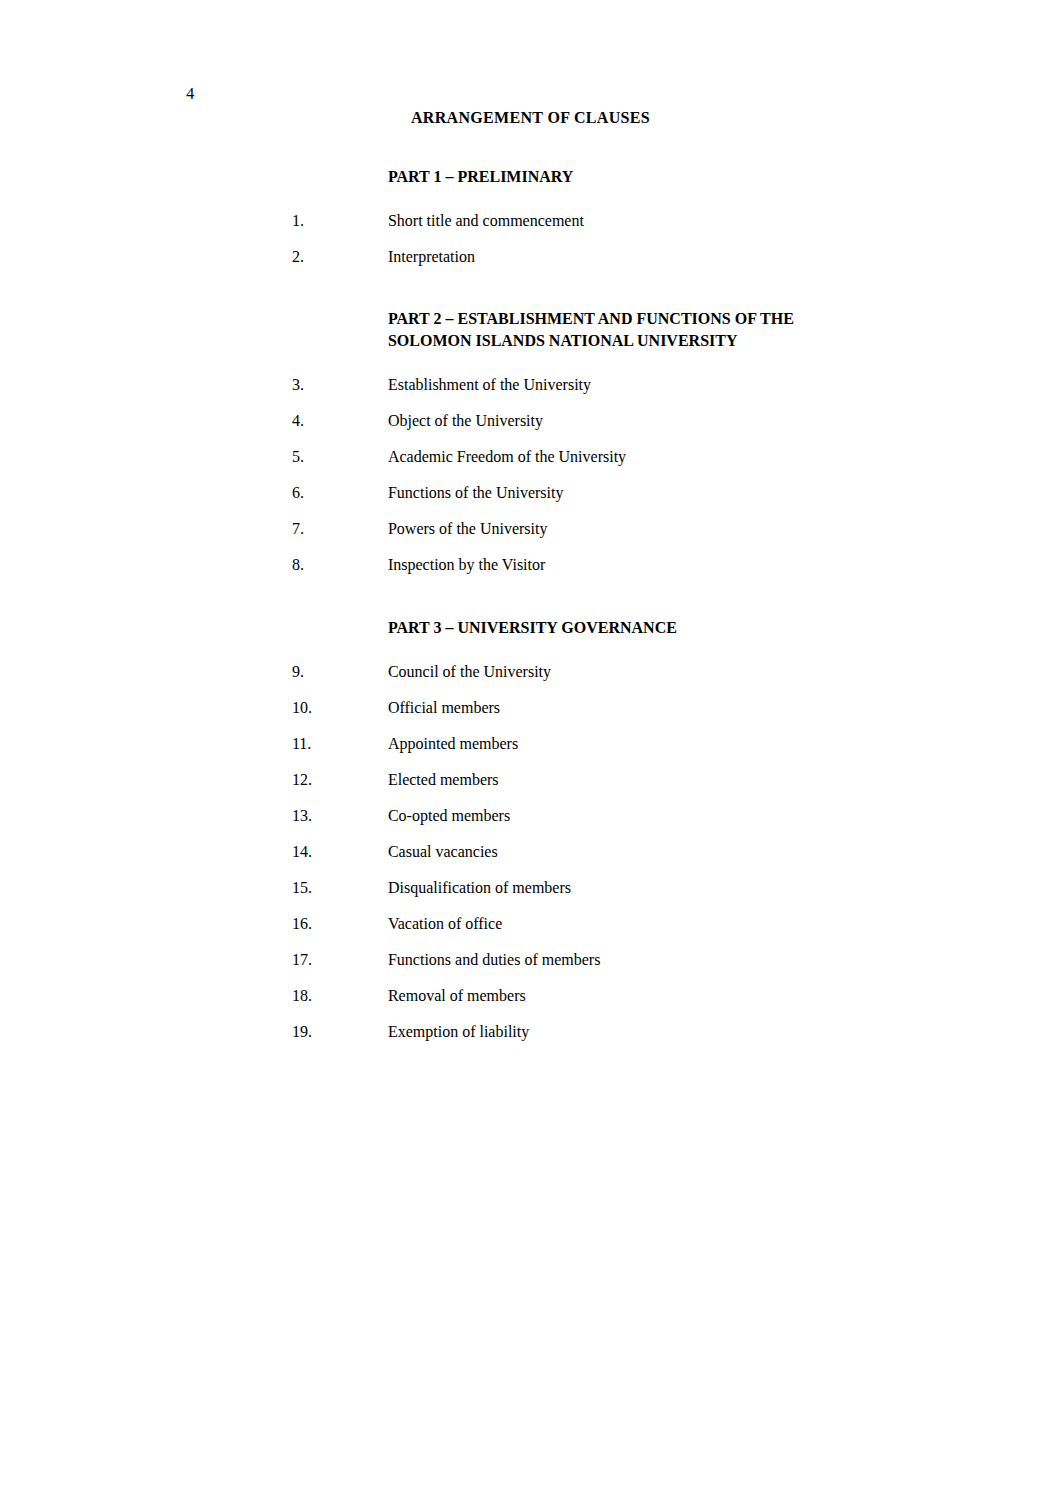4
ARRANGEMENT OF CLAUSES
PART 1 – PRELIMINARY
1. Short title and commencement
2. Interpretation
PART 2 – ESTABLISHMENT AND FUNCTIONS OF THE
SOLOMON ISLANDS NATIONAL UNIVERSITY
3. Establishment of the University
4. Object of the University
5. Academic Freedom of the University
6. Functions of the University
7. Powers of the University
8. Inspection by the Visitor
PART 3 – UNIVERSITY GOVERNANCE
9. Council of the University
10. Official members
11. Appointed members
12. Elected members
13. Co-opted members
14. Casual vacancies
15. Disqualification of members
16. Vacation of office
17. Functions and duties of members
18. Removal of members
19. Exemption of liability